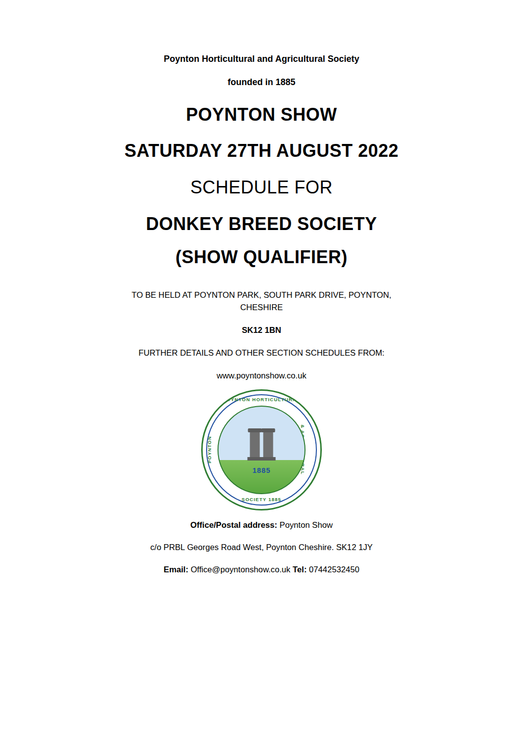Poynton Horticultural and Agricultural Society
founded in 1885
POYNTON SHOW
SATURDAY 27TH AUGUST 2022
SCHEDULE FOR
DONKEY BREED SOCIETY
(SHOW QUALIFIER)
TO BE HELD AT POYNTON PARK, SOUTH PARK DRIVE, POYNTON, CHESHIRE
SK12 1BN
FURTHER DETAILS AND OTHER SECTION SCHEDULES FROM:
www.poyntonshow.co.uk
Poynton Horticultural
& Agricultural
Society 1885
Poynton
1885
Office/Postal address: Poynton Show
c/o PRBL Georges Road West, Poynton Cheshire. SK12 1JY
Email: Office@poyntonshow.co.uk Tel: 07442532450